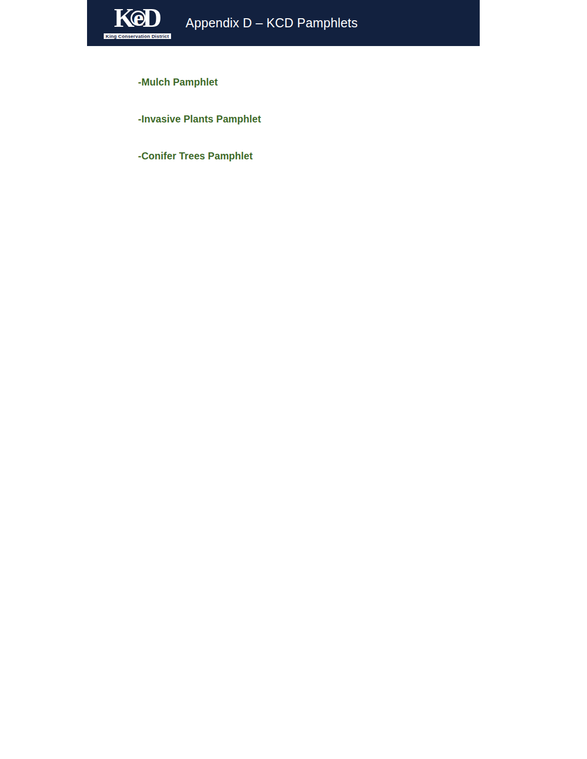Ke D
King Conservation District
Appendix D – KCD Pamphlets
-Mulch Pamphlet
-Invasive Plants Pamphlet
-Conifer Trees Pamphlet